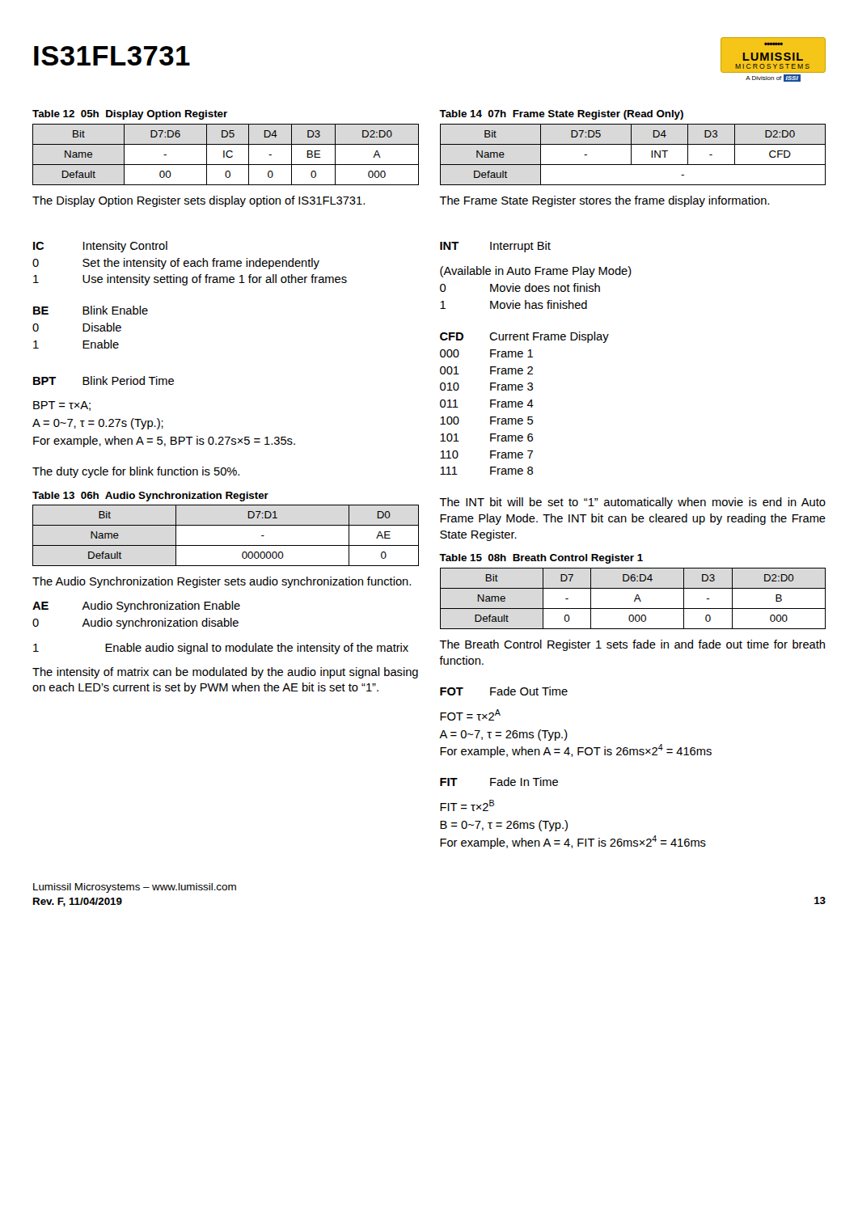•••••••
LUMISSIL
MICROSYSTEMS
A Division of ISSI
IS31FL3731
Table 12 05h Display Option Register
| Bit | D7:D6 | D5 | D4 | D3 | D2:D0 |
| --- | --- | --- | --- | --- | --- |
| Name | - | IC | - | BE | A |
| Default | 00 | 0 | 0 | 0 | 000 |
The Display Option Register sets display option of IS31FL3731.
| IC | Intensity Control |
| 0 | Set the intensity of each frame independently |
| 1 | Use intensity setting of frame 1 for all other frames |
| BE | Blink Enable |
| 0 | Disable |
| 1 | Enable |
| BPT | Blink Period Time |
BPT = τ×A;
A = 0~7, τ = 0.27s (Typ.);
For example, when A = 5, BPT is 0.27s×5 = 1.35s.
The duty cycle for blink function is 50%.
Table 13 06h Audio Synchronization Register
| Bit | D7:D1 | D0 |
| --- | --- | --- |
| Name | - | AE |
| Default | 0000000 | 0 |
The Audio Synchronization Register sets audio synchronization function.
| AE | Audio Synchronization Enable |
| 0 | Audio synchronization disable |
1 Enable audio signal to modulate the intensity of the matrix
The intensity of matrix can be modulated by the audio input signal basing on each LED’s current is set by PWM when the AE bit is set to “1”.
Table 14 07h Frame State Register (Read Only)
| Bit | D7:D5 | D4 | D3 | D2:D0 |
| --- | --- | --- | --- | --- |
| Name | - | INT | - | CFD |
| Default | - |
The Frame State Register stores the frame display information.
| INT | Interrupt Bit |
(Available in Auto Frame Play Mode)
| 0 | Movie does not finish |
| 1 | Movie has finished |
| CFD | Current Frame Display |
| 000 | Frame 1 |
| 001 | Frame 2 |
| 010 | Frame 3 |
| 011 | Frame 4 |
| 100 | Frame 5 |
| 101 | Frame 6 |
| 110 | Frame 7 |
| 111 | Frame 8 |
The INT bit will be set to “1” automatically when movie is end in Auto Frame Play Mode. The INT bit can be cleared up by reading the Frame State Register.
Table 15 08h Breath Control Register 1
| Bit | D7 | D6:D4 | D3 | D2:D0 |
| --- | --- | --- | --- | --- |
| Name | - | A | - | B |
| Default | 0 | 000 | 0 | 000 |
The Breath Control Register 1 sets fade in and fade out time for breath function.
| FOT | Fade Out Time |
FOT = τ×2A
A = 0~7, τ = 26ms (Typ.)
For example, when A = 4, FOT is 26ms×24 = 416ms
| FIT | Fade In Time |
FIT = τ×2B
B = 0~7, τ = 26ms (Typ.)
For example, when A = 4, FIT is 26ms×24 = 416ms
Lumissil Microsystems – www.lumissil.com
Rev. F, 11/04/2019
13